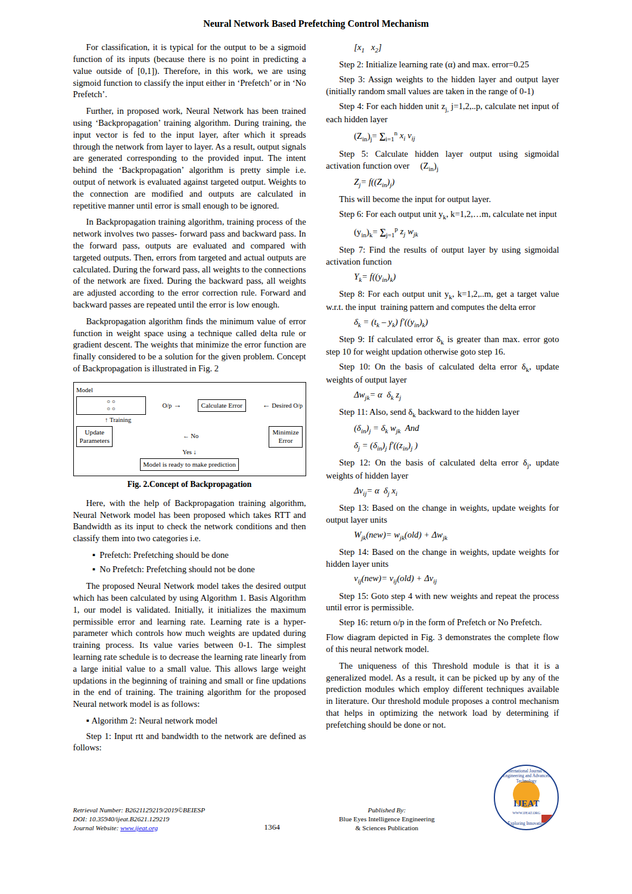Neural Network Based Prefetching Control Mechanism
For classification, it is typical for the output to be a sigmoid function of its inputs (because there is no point in predicting a value outside of [0,1]). Therefore, in this work, we are using sigmoid function to classify the input either in ‘Prefetch’ or in ‘No Prefetch’.
Further, in proposed work, Neural Network has been trained using ‘Backpropagation’ training algorithm. During training, the input vector is fed to the input layer, after which it spreads through the network from layer to layer. As a result, output signals are generated corresponding to the provided input. The intent behind the ‘Backpropagation’ algorithm is pretty simple i.e. output of network is evaluated against targeted output. Weights to the connection are modified and outputs are calculated in repetitive manner until error is small enough to be ignored.
In Backpropagation training algorithm, training process of the network involves two passes- forward pass and backward pass. In the forward pass, outputs are evaluated and compared with targeted outputs. Then, errors from targeted and actual outputs are calculated. During the forward pass, all weights to the connections of the network are fixed. During the backward pass, all weights are adjusted according to the error correction rule. Forward and backward passes are repeated until the error is low enough.
Backpropagation algorithm finds the minimum value of error function in weight space using a technique called delta rule or gradient descent. The weights that minimize the error function are finally considered to be a solution for the given problem. Concept of Backpropagation is illustrated in Fig. 2
Model
○ ○
○ ○
O/p →
Calculate Error
← Desired O/p
↑ Training
Update
Parameters
← No
Minimize
Error
Yes ↓
Model is ready to make prediction
Fig. 2.Concept of Backpropagation
Here, with the help of Backpropagation training algorithm, Neural Network model has been proposed which takes RTT and Bandwidth as its input to check the network conditions and then classify them into two categories i.e.
Prefetch: Prefetching should be done
No Prefetch: Prefetching should not be done
The proposed Neural Network model takes the desired output which has been calculated by using Algorithm 1. Basis Algorithm 1, our model is validated. Initially, it initializes the maximum permissible error and learning rate. Learning rate is a hyper-parameter which controls how much weights are updated during training process. Its value varies between 0-1. The simplest learning rate schedule is to decrease the learning rate linearly from a large initial value to a small value. This allows large weight updations in the beginning of training and small or fine updations in the end of training. The training algorithm for the proposed Neural network model is as follows:
Algorithm 2: Neural network model
Step 1: Input rtt and bandwidth to the network are defined as follows:
[x1 x2]
Step 2: Initialize learning rate (α) and max. error=0.25
Step 3: Assign weights to the hidden layer and output layer (initially random small values are taken in the range of 0-1)
Step 4: For each hidden unit zj, j=1,2,..p, calculate net input of each hidden layer
(Zin)j= ∑i=1n xi vij
Step 5: Calculate hidden layer output using sigmoidal activation function over (Zin)j
Zj= f((Zin)j)
This will become the input for output layer.
Step 6: For each output unit yk, k=1,2,…m, calculate net input
(yin)k= ∑j=1p zj wjk
Step 7: Find the results of output layer by using sigmoidal activation function
Yk= f((yin)k)
Step 8: For each output unit yk, k=1,2,..m, get a target value w.r.t. the input training pattern and computes the delta error
δk = (tk – yk) f′((yin)k)
Step 9: If calculated error δk is greater than max. error goto step 10 for weight updation otherwise goto step 16.
Step 10: On the basis of calculated delta error δk, update weights of output layer
Δwjk= α δk zj
Step 11: Also, send δk backward to the hidden layer
(δin)j = δk wjk And
δj = (δin)j f′((zin)j )
Step 12: On the basis of calculated delta error δj, update weights of hidden layer
Δvij= α δj xi
Step 13: Based on the change in weights, update weights for output layer units
Wjk(new)= wjk(old) + Δwjk
Step 14: Based on the change in weights, update weights for hidden layer units
vij(new)= vij(old) + Δvij
Step 15: Goto step 4 with new weights and repeat the process until error is permissible.
Step 16: return o/p in the form of Prefetch or No Prefetch.
Flow diagram depicted in Fig. 3 demonstrates the complete flow of this neural network model.
The uniqueness of this Threshold module is that it is a generalized model. As a result, it can be picked up by any of the prediction modules which employ different techniques available in literature. Our threshold module proposes a control mechanism that helps in optimizing the network load by determining if prefetching should be done or not.
Retrieval Number: B2621129219/2019©BEIESP
DOI: 10.35940/ijeat.B2621.129219
Journal Website: www.ijeat.org
1364
Published By:
Blue Eyes Intelligence Engineering
& Sciences Publication
International Journal of Engineering and Advanced Technology IJEAT WWW.IJEAT.ORG Exploring Innovation